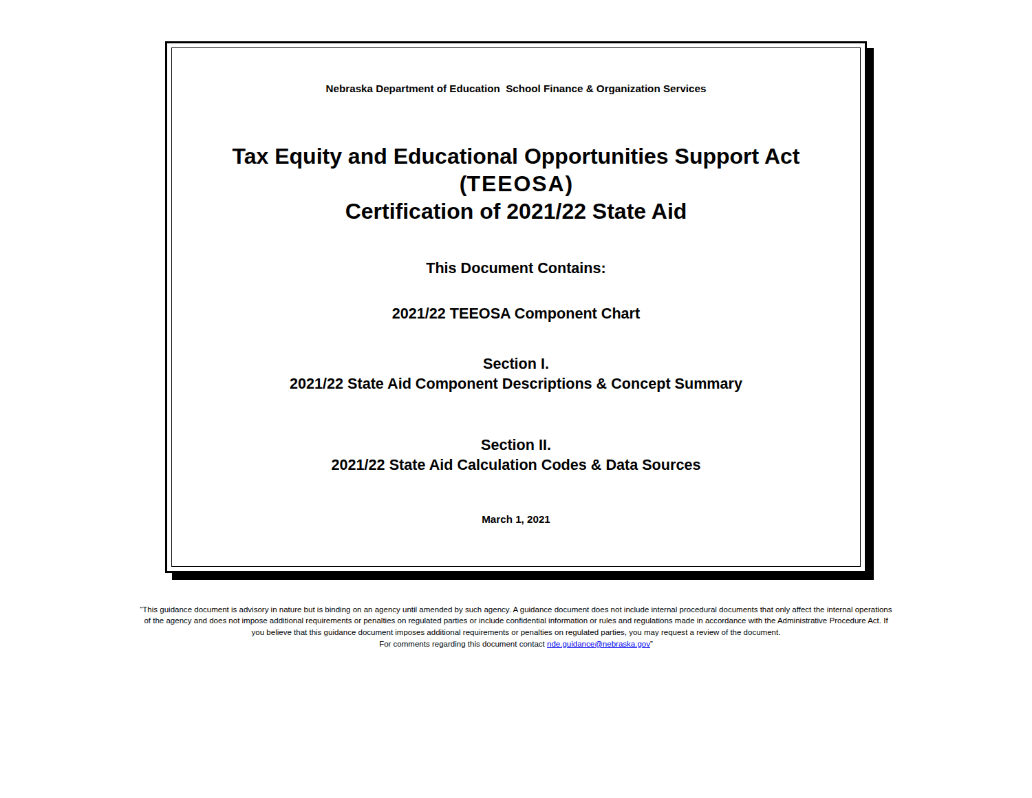Nebraska Department of Education School Finance & Organization Services
Tax Equity and Educational Opportunities Support Act
(TEEOSA)
Certification of 2021/22 State Aid
This Document Contains:
2021/22 TEEOSA Component Chart
Section I.
2021/22 State Aid Component Descriptions & Concept Summary
Section II.
2021/22 State Aid Calculation Codes & Data Sources
March 1, 2021
“This guidance document is advisory in nature but is binding on an agency until amended by such agency. A guidance document does not include internal procedural documents that only affect the internal operations of the agency and does not impose additional requirements or penalties on regulated parties or include confidential information or rules and regulations made in accordance with the Administrative Procedure Act. If you believe that this guidance document imposes additional requirements or penalties on regulated parties, you may request a review of the document.
For comments regarding this document contact nde.guidance@nebraska.gov”